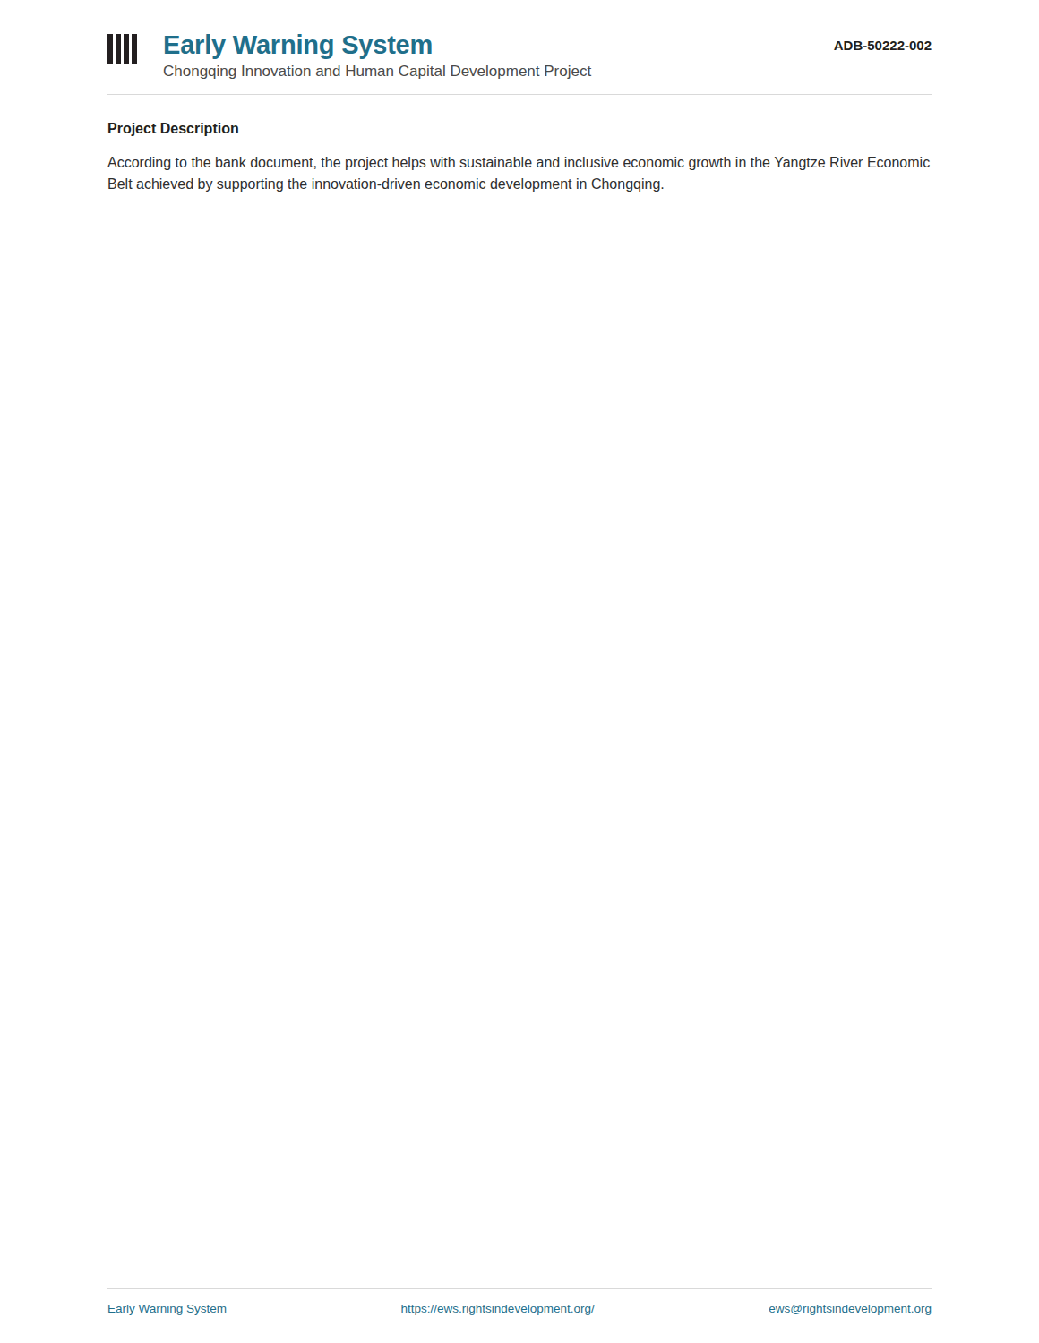Early Warning System
Chongqing Innovation and Human Capital Development Project
ADB-50222-002
Project Description
According to the bank document, the project helps with sustainable and inclusive economic growth in the Yangtze River Economic Belt achieved by supporting the innovation-driven economic development in Chongqing.
Early Warning System https://ews.rightsindevelopment.org/ ews@rightsindevelopment.org